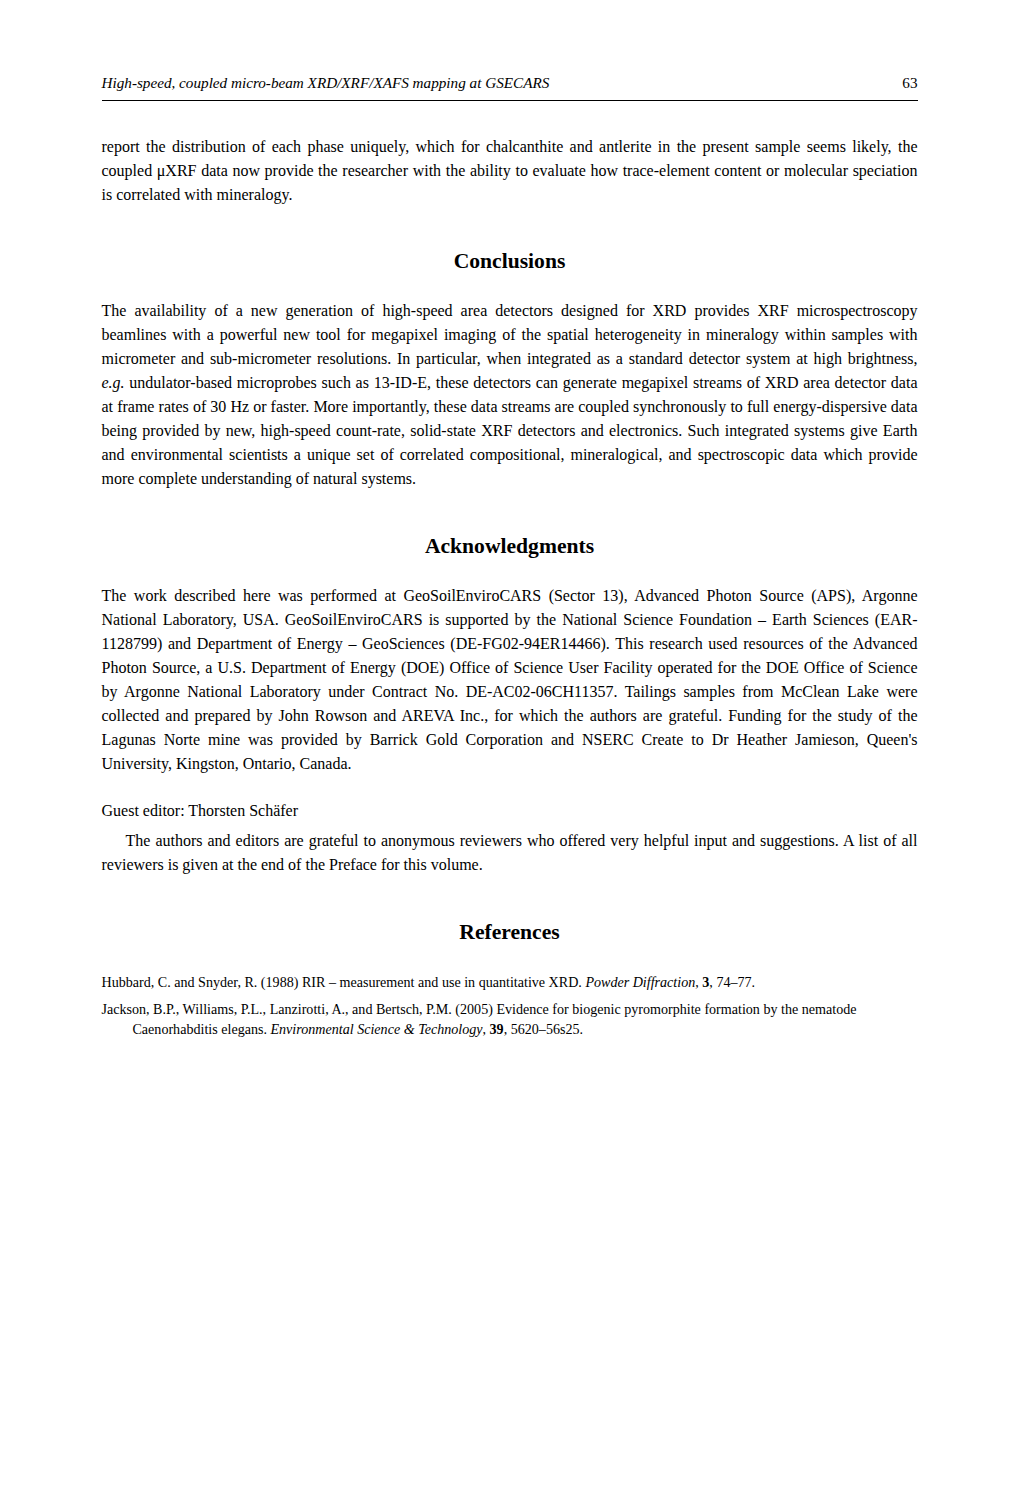High-speed, coupled micro-beam XRD/XRF/XAFS mapping at GSECARS 63
report the distribution of each phase uniquely, which for chalcanthite and antlerite in the present sample seems likely, the coupled μXRF data now provide the researcher with the ability to evaluate how trace-element content or molecular speciation is correlated with mineralogy.
Conclusions
The availability of a new generation of high-speed area detectors designed for XRD provides XRF microspectroscopy beamlines with a powerful new tool for megapixel imaging of the spatial heterogeneity in mineralogy within samples with micrometer and sub-micrometer resolutions. In particular, when integrated as a standard detector system at high brightness, e.g. undulator-based microprobes such as 13-ID-E, these detectors can generate megapixel streams of XRD area detector data at frame rates of 30 Hz or faster. More importantly, these data streams are coupled synchronously to full energy-dispersive data being provided by new, high-speed count-rate, solid-state XRF detectors and electronics. Such integrated systems give Earth and environmental scientists a unique set of correlated compositional, mineralogical, and spectroscopic data which provide more complete understanding of natural systems.
Acknowledgments
The work described here was performed at GeoSoilEnviroCARS (Sector 13), Advanced Photon Source (APS), Argonne National Laboratory, USA. GeoSoilEnviroCARS is supported by the National Science Foundation – Earth Sciences (EAR-1128799) and Department of Energy – GeoSciences (DE-FG02-94ER14466). This research used resources of the Advanced Photon Source, a U.S. Department of Energy (DOE) Office of Science User Facility operated for the DOE Office of Science by Argonne National Laboratory under Contract No. DE-AC02-06CH11357. Tailings samples from McClean Lake were collected and prepared by John Rowson and AREVA Inc., for which the authors are grateful. Funding for the study of the Lagunas Norte mine was provided by Barrick Gold Corporation and NSERC Create to Dr Heather Jamieson, Queen's University, Kingston, Ontario, Canada.
Guest editor: Thorsten Schäfer
The authors and editors are grateful to anonymous reviewers who offered very helpful input and suggestions. A list of all reviewers is given at the end of the Preface for this volume.
References
Hubbard, C. and Snyder, R. (1988) RIR – measurement and use in quantitative XRD. Powder Diffraction, 3, 74–77.
Jackson, B.P., Williams, P.L., Lanzirotti, A., and Bertsch, P.M. (2005) Evidence for biogenic pyromorphite formation by the nematode Caenorhabditis elegans. Environmental Science & Technology, 39, 5620–56s25.